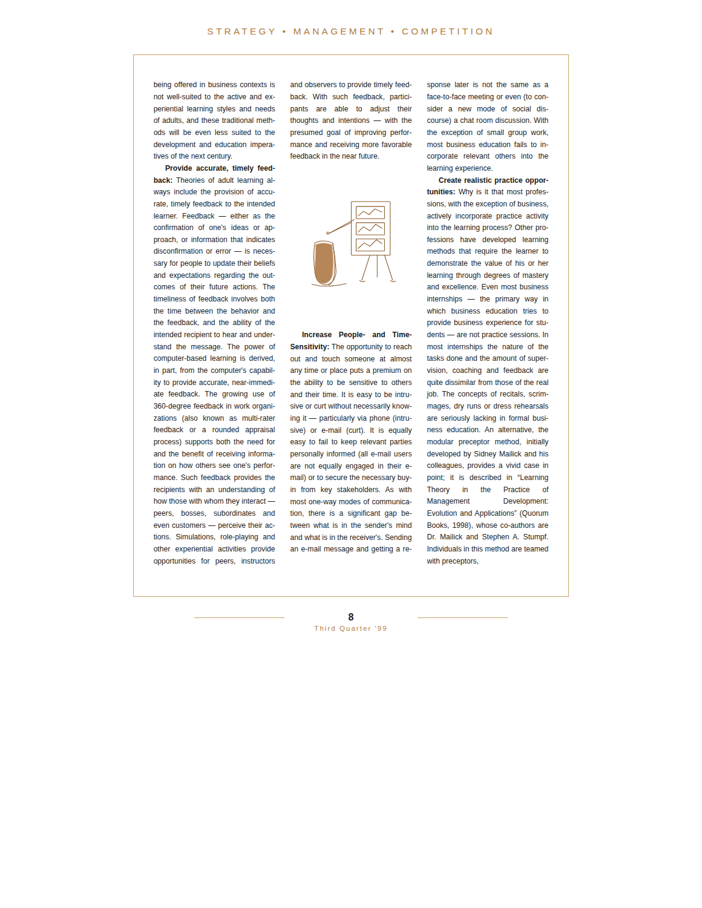Strategy • Management • Competition
being offered in business contexts is not well-suited to the active and experiential learning styles and needs of adults, and these traditional methods will be even less suited to the development and education imperatives of the next century.
Provide accurate, timely feedback: Theories of adult learning always include the provision of accurate, timely feedback to the intended learner. Feedback — either as the confirmation of one's ideas or approach, or information that indicates disconfirmation or error — is necessary for people to update their beliefs and expectations regarding the outcomes of their future actions. The timeliness of feedback involves both the time between the behavior and the feedback, and the ability of the intended recipient to hear and understand the message. The power of computer-based learning is derived, in part, from the computer's capability to provide accurate, near-immediate feedback. The growing use of 360-degree feedback in work organizations (also known as multi-rater feedback or a rounded appraisal process) supports both the need for and the benefit of receiving information on how others see one's performance. Such feedback provides the recipients with an understanding of how those with whom they interact — peers, bosses, subordinates and even customers — perceive their actions. Simulations, role-playing and other experiential activities provide opportunities for peers, instructors and observers to provide timely feedback. With such feedback, participants are able to adjust their thoughts and intentions — with the presumed goal of improving performance and receiving more favorable feedback in the near future.
Increase People- and Time-Sensitivity: The opportunity to reach out and touch someone at almost any time or place puts a premium on the ability to be sensitive to others and their time. It is easy to be intrusive or curt without necessarily knowing it — particularly via phone (intrusive) or e-mail (curt). It is equally easy to fail to keep relevant parties personally informed (all e-mail users are not equally engaged in their e-mail) or to secure the necessary buy-in from key stakeholders. As with most one-way modes of communication, there is a significant gap between what is in the sender's mind and what is in the receiver's. Sending an e-mail message and getting a response later is not the same as a face-to-face meeting or even (to consider a new mode of social discourse) a chat room discussion. With the exception of small group work, most business education fails to incorporate relevant others into the learning experience.
Create realistic practice opportunities: Why is it that most professions, with the exception of business, actively incorporate practice activity into the learning process? Other professions have developed learning methods that require the learner to demonstrate the value of his or her learning through degrees of mastery and excellence. Even most business internships — the primary way in which business education tries to provide business experience for students — are not practice sessions. In most internships the nature of the tasks done and the amount of supervision, coaching and feedback are quite dissimilar from those of the real job. The concepts of recitals, scrimmages, dry runs or dress rehearsals are seriously lacking in formal business education. An alternative, the modular preceptor method, initially developed by Sidney Mailick and his colleagues, provides a vivid case in point; it is described in “Learning Theory in the Practice of Management Development: Evolution and Applications” (Quorum Books, 1998), whose co-authors are Dr. Mailick and Stephen A. Stumpf. Individuals in this method are teamed with preceptors,
8
Third Quarter '99